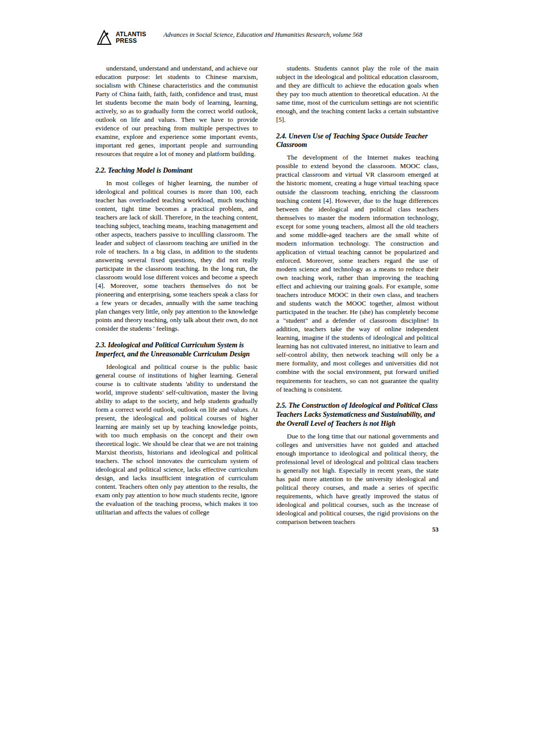ATLANTIS
PRESS
Advances in Social Science, Education and Humanities Research, volume 568
understand, understand and understand, and achieve our education purpose: let students to Chinese marxism, socialism with Chinese characteristics and the communist Party of China faith, faith, faith, confidence and trust, must let students become the main body of learning, learning, actively, so as to gradually form the correct world outlook, outlook on life and values. Then we have to provide evidence of our preaching from multiple perspectives to examine, explore and experience some important events, important red genes, important people and surrounding resources that require a lot of money and platform building.
2.2. Teaching Model is Dominant
In most colleges of higher learning, the number of ideological and political courses is more than 100, each teacher has overloaded teaching workload, much teaching content, tight time becomes a practical problem, and teachers are lack of skill. Therefore, in the teaching content, teaching subject, teaching means, teaching management and other aspects, teachers passive to incullling classroom. The leader and subject of classroom teaching are unified in the role of teachers. In a big class, in addition to the students answering several fixed questions, they did not really participate in the classroom teaching. In the long run, the classroom would lose different voices and become a speech [4]. Moreover, some teachers themselves do not be pioneering and enterprising, some teachers speak a class for a few years or decades, annually with the same teaching plan changes very little, only pay attention to the knowledge points and theory teaching, only talk about their own, do not consider the students ' feelings.
2.3. Ideological and Political Curriculum System is Imperfect, and the Unreasonable Curriculum Design
Ideological and political course is the public basic general course of institutions of higher learning. General course is to cultivate students 'ability to understand the world, improve students' self-cultivation, master the living ability to adapt to the society, and help students gradually form a correct world outlook, outlook on life and values. At present, the ideological and political courses of higher learning are mainly set up by teaching knowledge points, with too much emphasis on the concept and their own theoretical logic. We should be clear that we are not training Marxist theorists, historians and ideological and political teachers. The school innovates the curriculum system of ideological and political science, lacks effective curriculum design, and lacks insufficient integration of curriculum content. Teachers often only pay attention to the results, the exam only pay attention to how much students recite, ignore the evaluation of the teaching process, which makes it too utilitarian and affects the values of college
students. Students cannot play the role of the main subject in the ideological and political education classroom, and they are difficult to achieve the education goals when they pay too much attention to theoretical education. At the same time, most of the curriculum settings are not scientific enough, and the teaching content lacks a certain substantive [5].
2.4. Uneven Use of Teaching Space Outside Teacher Classroom
The development of the Internet makes teaching possible to extend beyond the classroom. MOOC class, practical classroom and virtual VR classroom emerged at the historic moment, creating a huge virtual teaching space outside the classroom teaching, enriching the classroom teaching content [4]. However, due to the huge differences between the ideological and political class teachers themselves to master the modern information technology, except for some young teachers, almost all the old teachers and some middle-aged teachers are the small white of modern information technology. The construction and application of virtual teaching cannot be popularized and enforced. Moreover, some teachers regard the use of modern science and technology as a means to reduce their own teaching work, rather than improving the teaching effect and achieving our training goals. For example, some teachers introduce MOOC in their own class, and teachers and students watch the MOOC together, almost without participated in the teacher. He (she) has completely become a "student" and a defender of classroom discipline! In addition, teachers take the way of online independent learning, imagine if the students of ideological and political learning has not cultivated interest, no initiative to learn and self-control ability, then network teaching will only be a mere formality, and most colleges and universities did not combine with the social environment, put forward unified requirements for teachers, so can not guarantee the quality of teaching is consistent.
2.5. The Construction of Ideological and Political Class Teachers Lacks Systematicness and Sustainability, and the Overall Level of Teachers is not High
Due to the long time that our national governments and colleges and universities have not guided and attached enough importance to ideological and political theory, the professional level of ideological and political class teachers is generally not high. Especially in recent years, the state has paid more attention to the university ideological and political theory courses, and made a series of specific requirements, which have greatly improved the status of ideological and political courses, such as the increase of ideological and political courses, the rigid provisions on the comparison between teachers
53